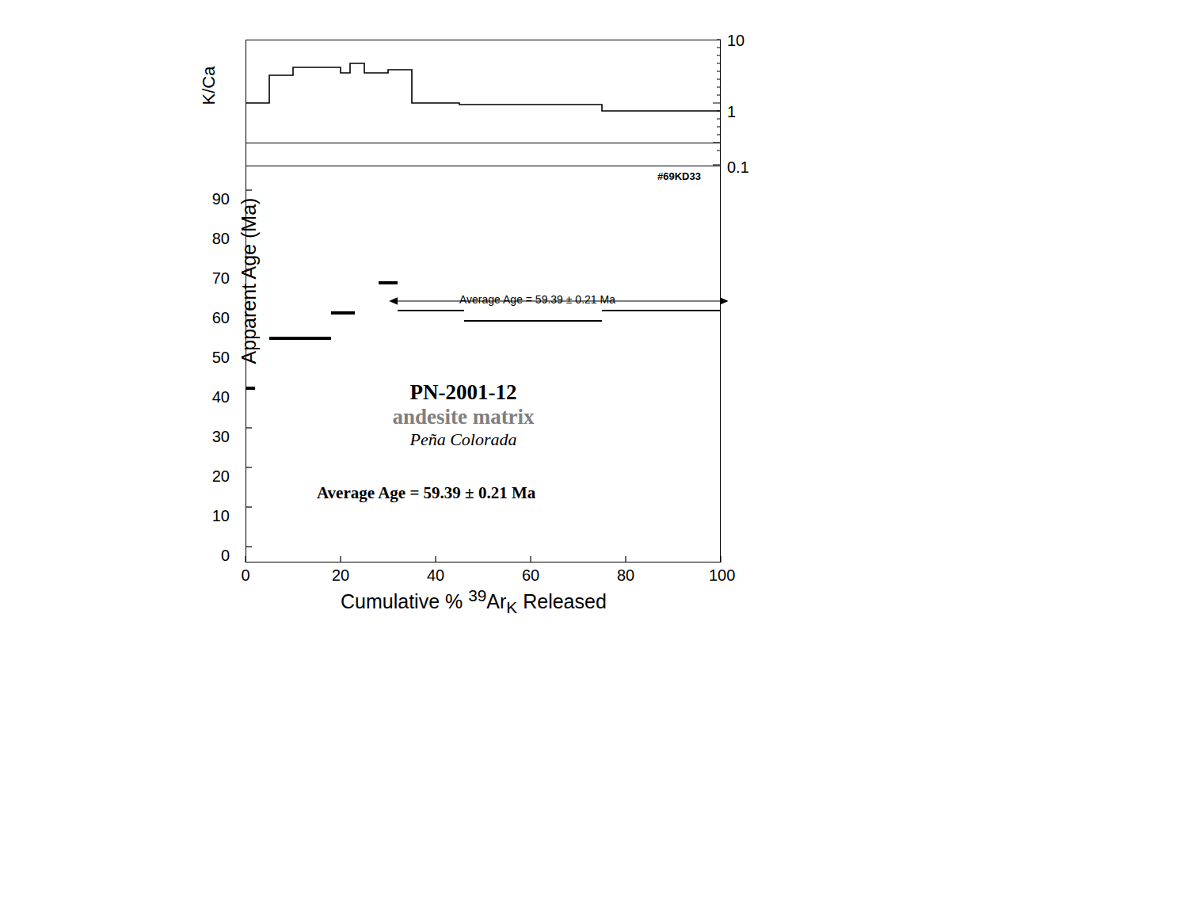Apparent Age (Ma)
Cumulative % 39ArK Released
K/Ca
10
1
0.1
90
80
70
60
50
40
30
20
10
0
0
20
40
60
80
100
#69KD33
Average Age = 59.39 ± 0.21 Ma
PN-2001-12
andesite matrix
Peña Colorada
Average Age = 59.39 ± 0.21 Ma
Panel: x 60..660 maps 0..100 %; y 650 = 0 Ma, y 200 = 90 Ma => 5 px per Ma